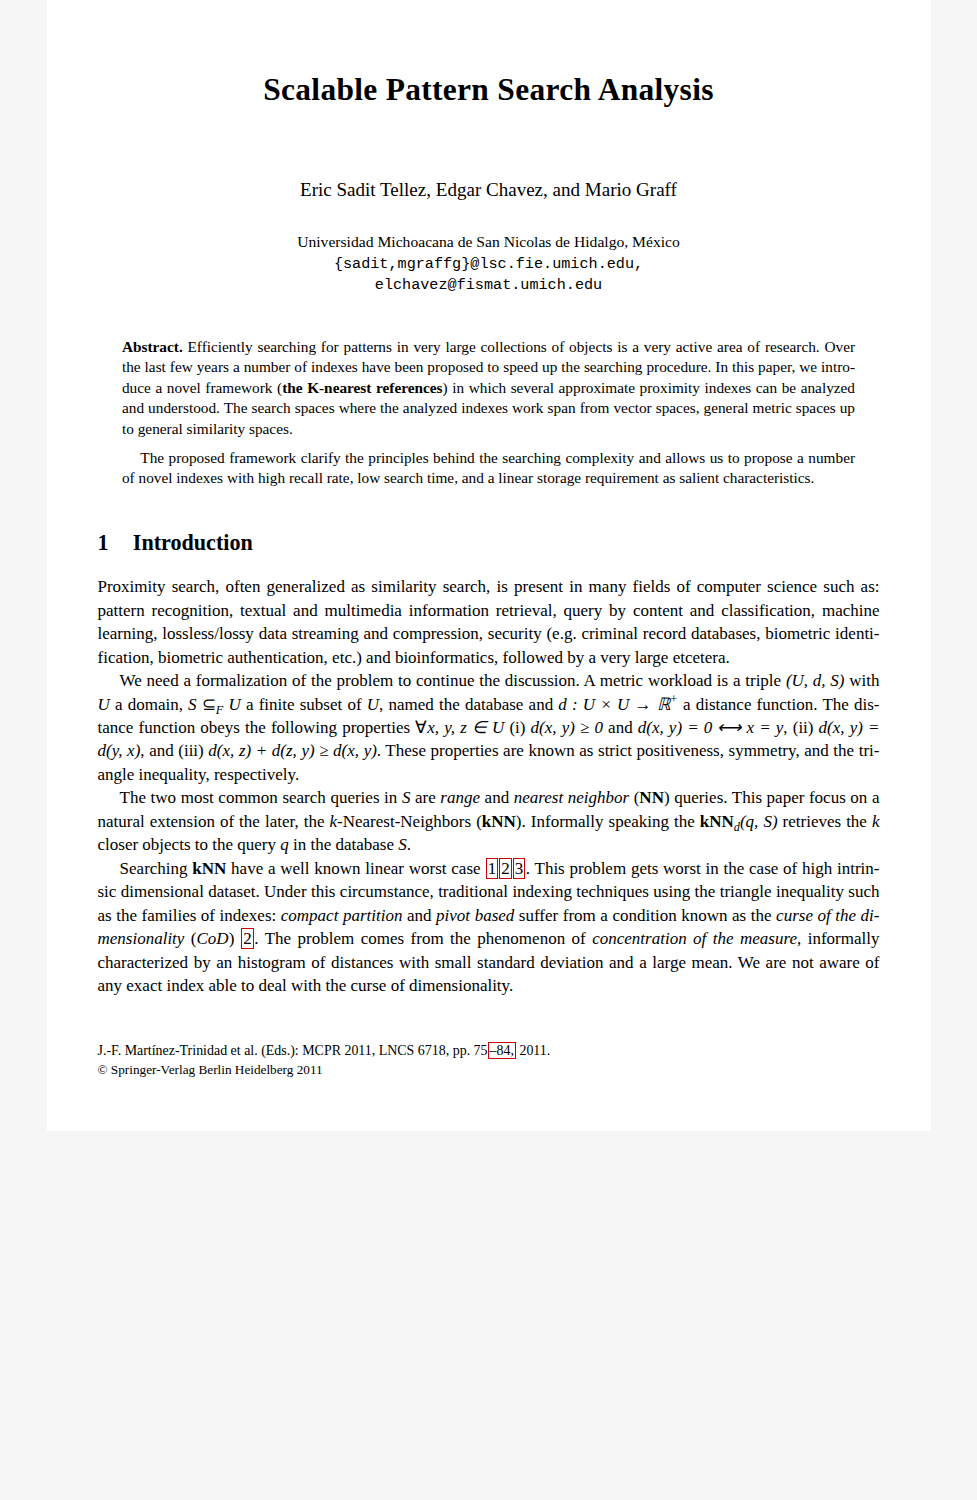Scalable Pattern Search Analysis
Eric Sadit Tellez, Edgar Chavez, and Mario Graff
Universidad Michoacana de San Nicolas de Hidalgo, México
{sadit,mgraffg}@lsc.fie.umich.edu,
elchavez@fismat.umich.edu
Abstract. Efficiently searching for patterns in very large collections of objects is a very active area of research. Over the last few years a number of indexes have been proposed to speed up the searching procedure. In this paper, we introduce a novel framework (the K-nearest references) in which several approximate proximity indexes can be analyzed and understood. The search spaces where the analyzed indexes work span from vector spaces, general metric spaces up to general similarity spaces.
The proposed framework clarify the principles behind the searching complexity and allows us to propose a number of novel indexes with high recall rate, low search time, and a linear storage requirement as salient characteristics.
1 Introduction
Proximity search, often generalized as similarity search, is present in many fields of computer science such as: pattern recognition, textual and multimedia information retrieval, query by content and classification, machine learning, lossless/lossy data streaming and compression, security (e.g. criminal record databases, biometric identification, biometric authentication, etc.) and bioinformatics, followed by a very large etcetera.
We need a formalization of the problem to continue the discussion. A metric workload is a triple (U, d, S) with U a domain, S ⊆F U a finite subset of U, named the database and d : U × U → ℝ+ a distance function. The distance function obeys the following properties ∀x, y, z ∈ U (i) d(x, y) ≥ 0 and d(x, y) = 0 ⟷ x = y, (ii) d(x, y) = d(y, x), and (iii) d(x, z) + d(z, y) ≥ d(x, y). These properties are known as strict positiveness, symmetry, and the triangle inequality, respectively.
The two most common search queries in S are range and nearest neighbor (NN) queries. This paper focus on a natural extension of the later, the k-Nearest-Neighbors (kNN). Informally speaking the kNNd(q, S) retrieves the k closer objects to the query q in the database S.
Searching kNN have a well known linear worst case 123. This problem gets worst in the case of high intrinsic dimensional dataset. Under this circumstance, traditional indexing techniques using the triangle inequality such as the families of indexes: compact partition and pivot based suffer from a condition known as the curse of the dimensionality (CoD) 2. The problem comes from the phenomenon of concentration of the measure, informally characterized by an histogram of distances with small standard deviation and a large mean. We are not aware of any exact index able to deal with the curse of dimensionality.
J.-F. Martínez-Trinidad et al. (Eds.): MCPR 2011, LNCS 6718, pp. 75–84, 2011.
© Springer-Verlag Berlin Heidelberg 2011